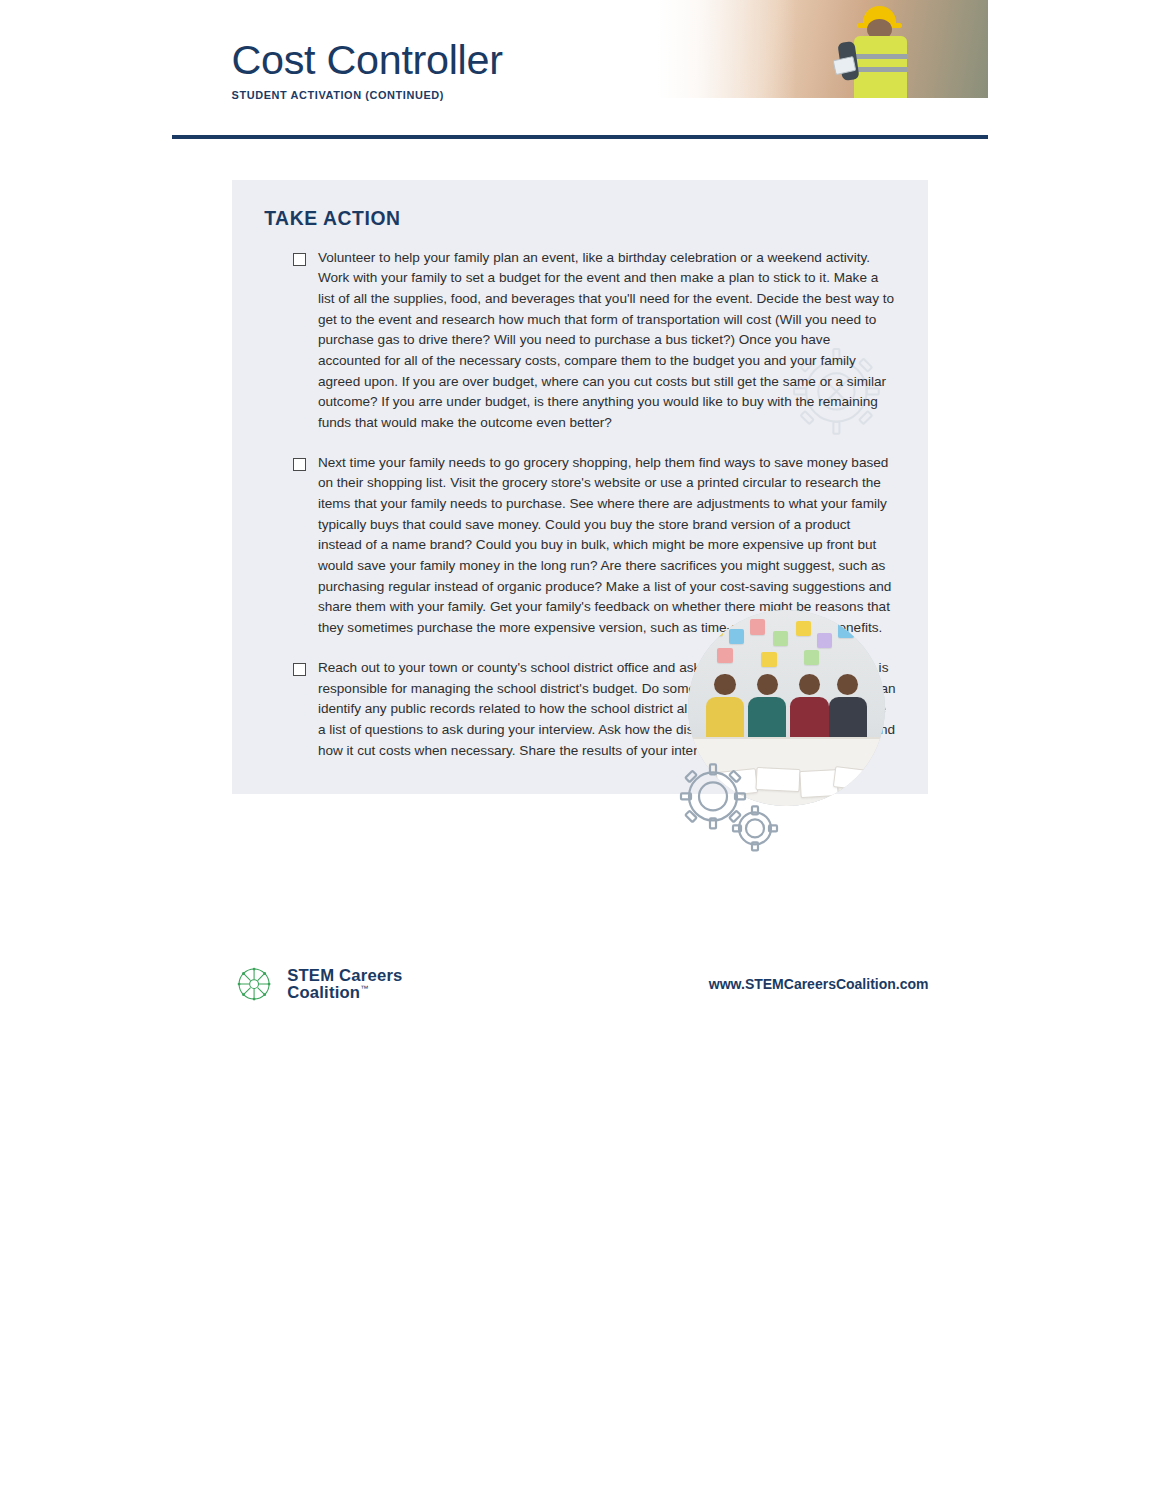Cost Controller
STUDENT ACTIVATION (CONTINUED)
TAKE ACTION
Volunteer to help your family plan an event, like a birthday celebration or a weekend activity. Work with your family to set a budget for the event and then make a plan to stick to it. Make a list of all the supplies, food, and beverages that you'll need for the event. Decide the best way to get to the event and research how much that form of transportation will cost (Will you need to purchase gas to drive there? Will you need to purchase a bus ticket?) Once you have accounted for all of the necessary costs, compare them to the budget you and your family agreed upon. If you are over budget, where can you cut costs but still get the same or a similar outcome? If you arre under budget, is there anything you would like to buy with the remaining funds that would make the outcome even better?
Next time your family needs to go grocery shopping, help them find ways to save money based on their shopping list. Visit the grocery store's website or use a printed circular to research the items that your family needs to purchase. See where there are adjustments to what your family typically buys that could save money. Could you buy the store brand version of a product instead of a name brand? Could you buy in bulk, which might be more expensive up front but would save your family money in the long run? Are there sacrifices you might suggest, such as purchasing regular instead of organic produce? Make a list of your cost-saving suggestions and share them with your family. Get your family's feedback on whether there might be reasons that they sometimes purchase the more expensive version, such as time-saving or health benefits.
Reach out to your town or county's school district office and ask if you can interview whoever is responsible for managing the school district's budget. Do some research online to see if you can identify any public records related to how the school district allocates its budget. Then, prepare a list of questions to ask during your interview. Ask how the district decides what to prioritize and how it cut costs when necessary. Share the results of your interview with your class.
STEM Careers Coalition™
www.STEMCareersCoalition.com